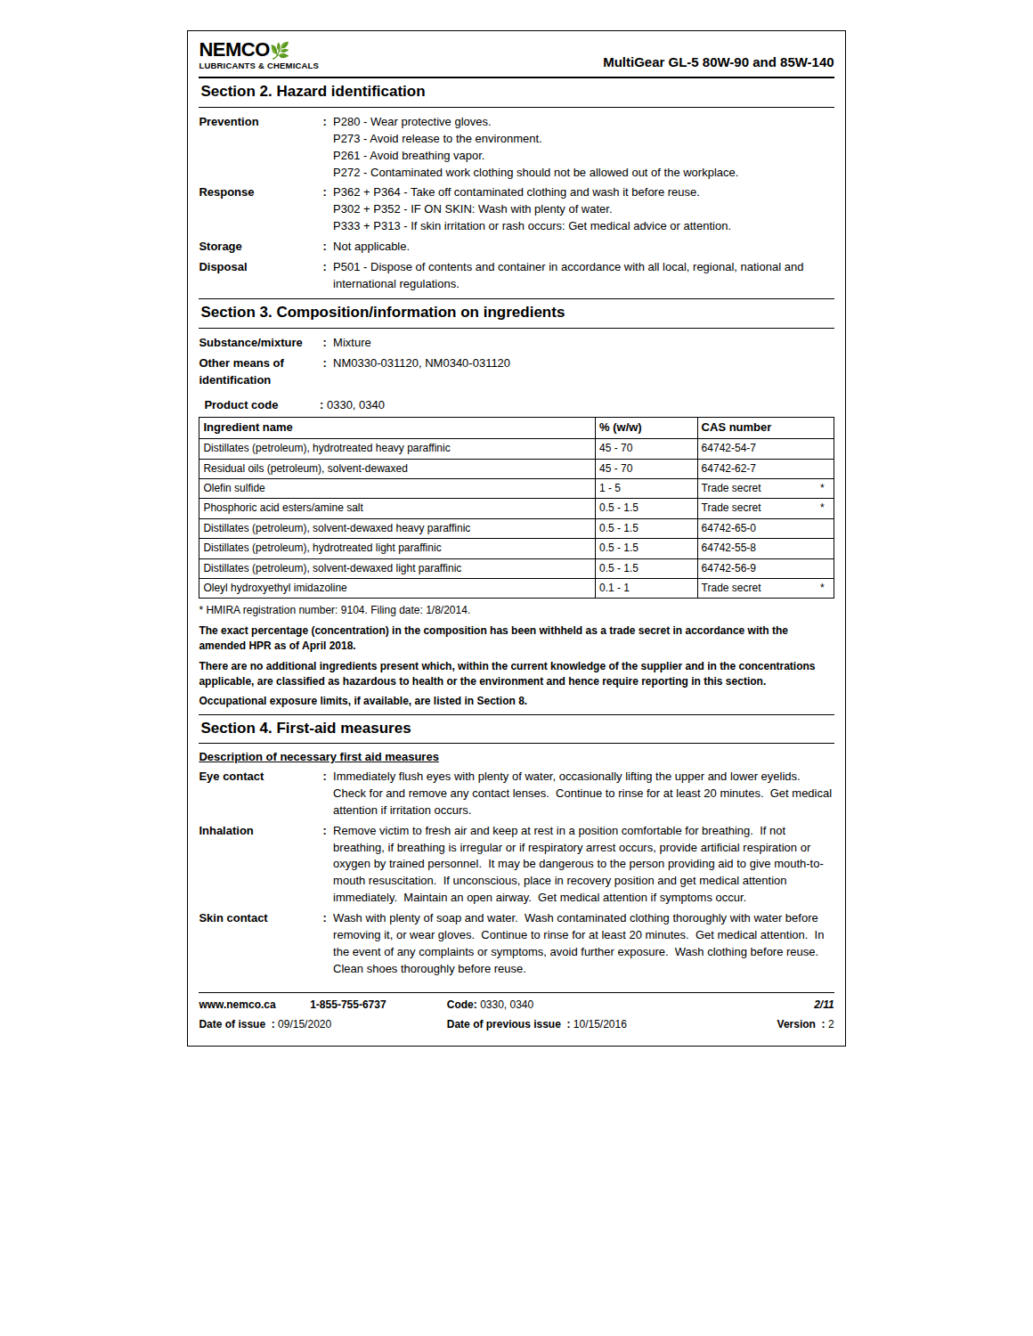NEMCO🌿
LUBRICANTS & CHEMICALS
MultiGear GL-5 80W-90 and 85W-140
Section 2. Hazard identification
| Prevention | : | P280 - Wear protective gloves. P273 - Avoid release to the environment. P261 - Avoid breathing vapor. P272 - Contaminated work clothing should not be allowed out of the workplace. |
| Response | : | P362 + P364 - Take off contaminated clothing and wash it before reuse. P302 + P352 - IF ON SKIN: Wash with plenty of water. P333 + P313 - If skin irritation or rash occurs: Get medical advice or attention. |
| Storage | : | Not applicable. |
| Disposal | : | P501 - Dispose of contents and container in accordance with all local, regional, national and international regulations. |
Section 3. Composition/information on ingredients
| Substance/mixture | : | Mixture |
| Other means of identification | : | NM0330-031120, NM0340-031120 |
Product code: 0330, 0340
| Ingredient name | % (w/w) | CAS number |
| --- | --- | --- |
| Distillates (petroleum), hydrotreated heavy paraffinic | 45 - 70 | 64742-54-7 |
| Residual oils (petroleum), solvent-dewaxed | 45 - 70 | 64742-62-7 |
| Olefin sulfide | 1 - 5 | Trade secret * |
| Phosphoric acid esters/amine salt | 0.5 - 1.5 | Trade secret * |
| Distillates (petroleum), solvent-dewaxed heavy paraffinic | 0.5 - 1.5 | 64742-65-0 |
| Distillates (petroleum), hydrotreated light paraffinic | 0.5 - 1.5 | 64742-55-8 |
| Distillates (petroleum), solvent-dewaxed light paraffinic | 0.5 - 1.5 | 64742-56-9 |
| Oleyl hydroxyethyl imidazoline | 0.1 - 1 | Trade secret * |
* HMIRA registration number: 9104. Filing date: 1/8/2014.
The exact percentage (concentration) in the composition has been withheld as a trade secret in accordance with the amended HPR as of April 2018.
There are no additional ingredients present which, within the current knowledge of the supplier and in the concentrations applicable, are classified as hazardous to health or the environment and hence require reporting in this section.
Occupational exposure limits, if available, are listed in Section 8.
Section 4. First-aid measures
Description of necessary first aid measures
| Eye contact | : | Immediately flush eyes with plenty of water, occasionally lifting the upper and lower eyelids. Check for and remove any contact lenses. Continue to rinse for at least 20 minutes. Get medical attention if irritation occurs. |
| Inhalation | : | Remove victim to fresh air and keep at rest in a position comfortable for breathing. If not breathing, if breathing is irregular or if respiratory arrest occurs, provide artificial respiration or oxygen by trained personnel. It may be dangerous to the person providing aid to give mouth-to-mouth resuscitation. If unconscious, place in recovery position and get medical attention immediately. Maintain an open airway. Get medical attention if symptoms occur. |
| Skin contact | : | Wash with plenty of soap and water. Wash contaminated clothing thoroughly with water before removing it, or wear gloves. Continue to rinse for at least 20 minutes. Get medical attention. In the event of any complaints or symptoms, avoid further exposure. Wash clothing before reuse. Clean shoes thoroughly before reuse. |
| www.nemco.ca | 1-855-755-6737 | Code: 0330, 0340 | 2/11 |
| Date of issue : 09/15/2020 | Date of previous issue : 10/15/2016 | Version : 2 |